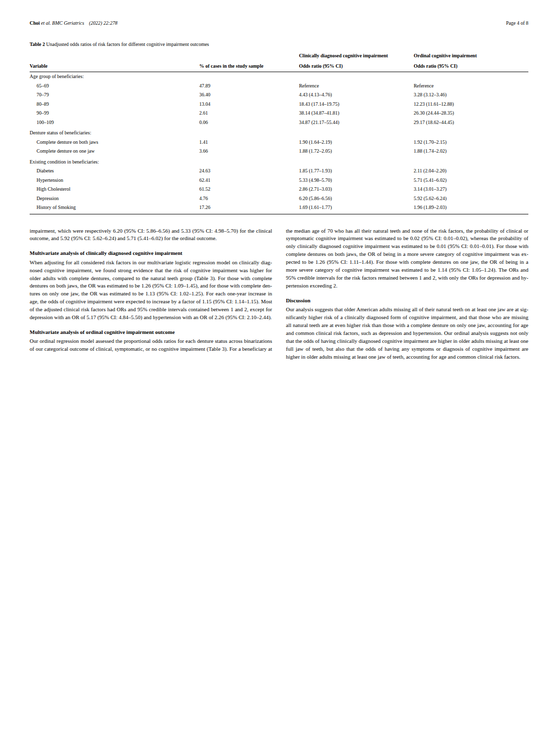Choi et al. BMC Geriatrics (2022) 22:278
Page 4 of 8
Table 2 Unadjusted odds ratios of risk factors for different cognitive impairment outcomes
| | | Clinically diagnosed cognitive impairment | Ordinal cognitive impairment |
| --- | --- | --- | --- |
| Variable | % of cases in the study sample | Odds ratio (95% CI) | Odds ratio (95% CI) |
| Age group of beneficiaries: | | | |
| 65–69 | 47.89 | Reference | Reference |
| 70–79 | 36.40 | 4.43 (4.13–4.76) | 3.28 (3.12–3.46) |
| 80–89 | 13.04 | 18.43 (17.14–19.75) | 12.23 (11.61–12.88) |
| 90–99 | 2.61 | 38.14 (34.87–41.81) | 26.30 (24.44–28.35) |
| 100–109 | 0.06 | 34.87 (21.17–55.44) | 29.17 (18.62–44.45) |
| Denture status of beneficiaries: | | | |
| Complete denture on both jaws | 1.41 | 1.90 (1.64–2.19) | 1.92 (1.70–2.15) |
| Complete denture on one jaw | 3.66 | 1.88 (1.72–2.05) | 1.88 (1.74–2.02) |
| Existing condition in beneficiaries: | | | |
| Diabetes | 24.63 | 1.85 (1.77–1.93) | 2.11 (2.04–2.20) |
| Hypertension | 62.41 | 5.33 (4.98–5.70) | 5.71 (5.41–6.02) |
| High Cholesterol | 61.52 | 2.86 (2.71–3.03) | 3.14 (3.01–3.27) |
| Depression | 4.76 | 6.20 (5.86–6.56) | 5.92 (5.62–6.24) |
| History of Smoking | 17.26 | 1.69 (1.61–1.77) | 1.96 (1.89–2.03) |
impairment, which were respectively 6.20 (95% CI: 5.86–6.56) and 5.33 (95% CI: 4.98–5.70) for the clinical outcome, and 5.92 (95% CI: 5.62–6.24) and 5.71 (5.41–6.02) for the ordinal outcome.
Multivariate analysis of clinically diagnosed cognitive impairment
When adjusting for all considered risk factors in our multivariate logistic regression model on clinically diagnosed cognitive impairment, we found strong evidence that the risk of cognitive impairment was higher for older adults with complete dentures, compared to the natural teeth group (Table 3). For those with complete dentures on both jaws, the OR was estimated to be 1.26 (95% CI: 1.09–1.45), and for those with complete dentures on only one jaw, the OR was estimated to be 1.13 (95% CI: 1.02–1.25). For each one-year increase in age, the odds of cognitive impairment were expected to increase by a factor of 1.15 (95% CI: 1.14–1.15). Most of the adjusted clinical risk factors had ORs and 95% credible intervals contained between 1 and 2, except for depression with an OR of 5.17 (95% CI: 4.84–5.50) and hypertension with an OR of 2.26 (95% CI: 2.10–2.44).
Multivariate analysis of ordinal cognitive impairment outcome
Our ordinal regression model assessed the proportional odds ratios for each denture status across binarizations of our categorical outcome of clinical, symptomatic, or no cognitive impairment (Table 3). For a beneficiary at the median age of 70 who has all their natural teeth and none of the risk factors, the probability of clinical or symptomatic cognitive impairment was estimated to be 0.02 (95% CI: 0.01–0.02), whereas the probability of only clinically diagnosed cognitive impairment was estimated to be 0.01 (95% CI: 0.01–0.01). For those with complete dentures on both jaws, the OR of being in a more severe category of cognitive impairment was expected to be 1.26 (95% CI: 1.11–1.44). For those with complete dentures on one jaw, the OR of being in a more severe category of cognitive impairment was estimated to be 1.14 (95% CI: 1.05–1.24). The ORs and 95% credible intervals for the risk factors remained between 1 and 2, with only the ORs for depression and hypertension exceeding 2.
Discussion
Our analysis suggests that older American adults missing all of their natural teeth on at least one jaw are at significantly higher risk of a clinically diagnosed form of cognitive impairment, and that those who are missing all natural teeth are at even higher risk than those with a complete denture on only one jaw, accounting for age and common clinical risk factors, such as depression and hypertension. Our ordinal analysis suggests not only that the odds of having clinically diagnosed cognitive impairment are higher in older adults missing at least one full jaw of teeth, but also that the odds of having any symptoms or diagnosis of cognitive impairment are higher in older adults missing at least one jaw of teeth, accounting for age and common clinical risk factors.